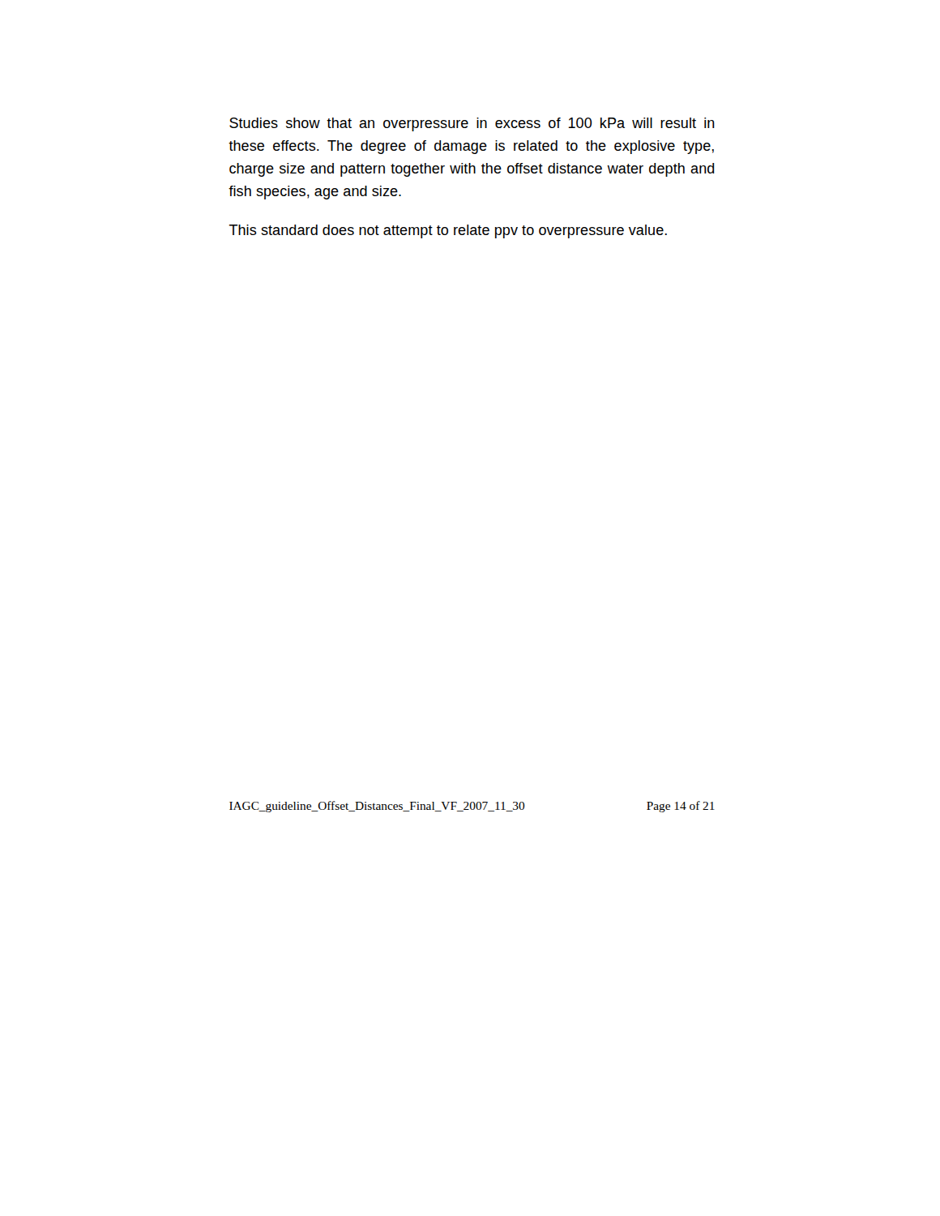Studies show that an overpressure in excess of 100 kPa will result in these effects. The degree of damage is related to the explosive type, charge size and pattern together with the offset distance water depth and fish species, age and size.
This standard does not attempt to relate ppv to overpressure value.
IAGC_guideline_Offset_Distances_Final_VF_2007_11_30 Page 14 of 21